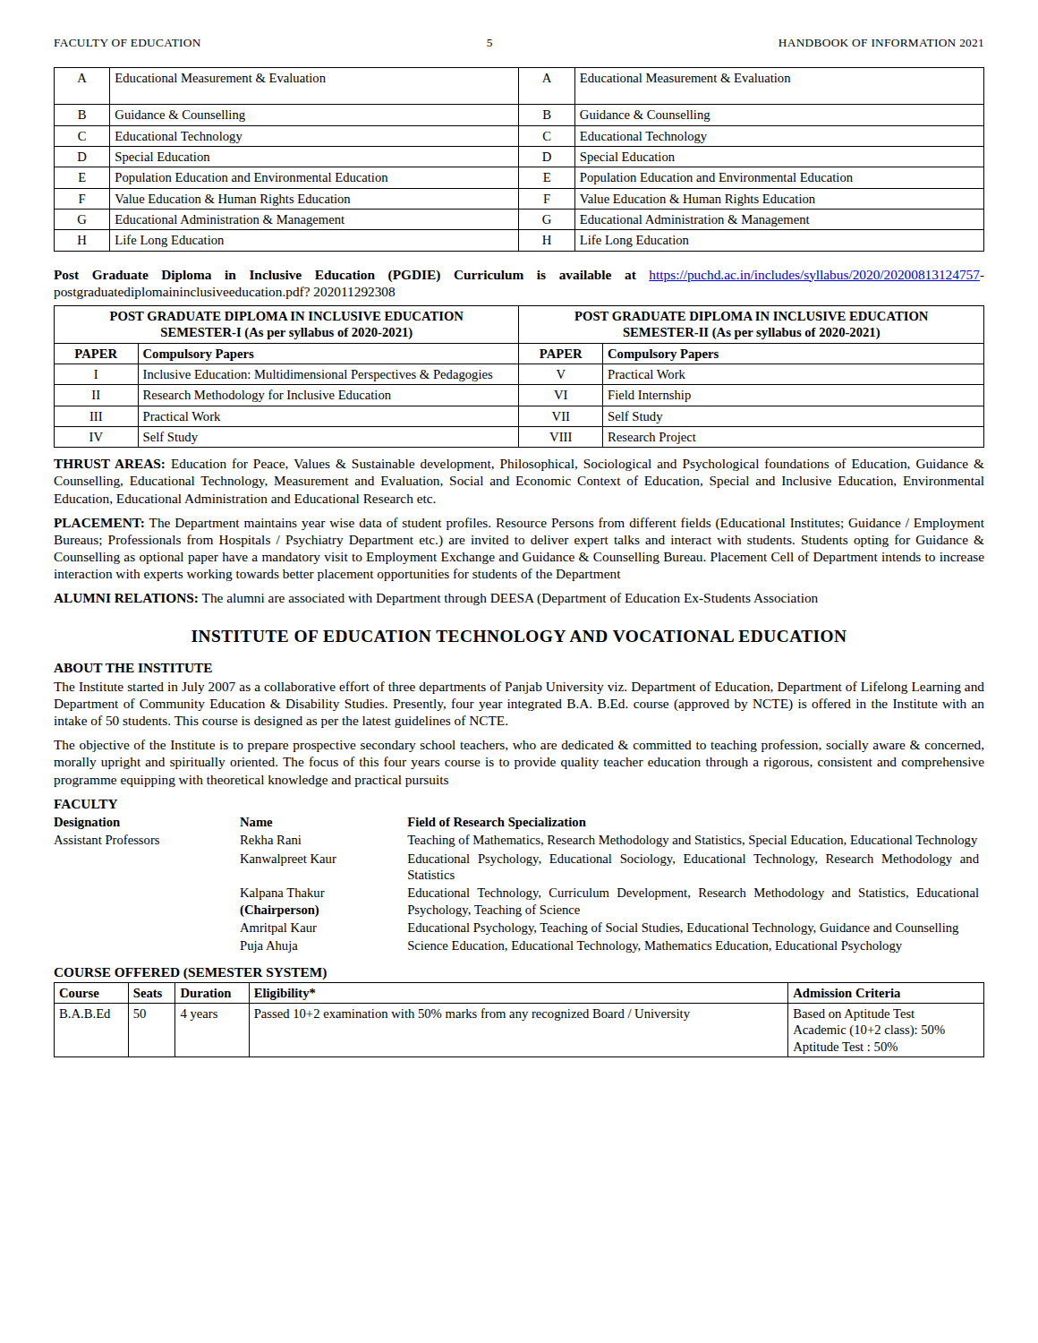FACULTY OF EDUCATION
5
HANDBOOK OF INFORMATION 2021
| A | Educational Measurement & Evaluation | A | Educational Measurement & Evaluation |
| B | Guidance & Counselling | B | Guidance & Counselling |
| C | Educational Technology | C | Educational Technology |
| D | Special Education | D | Special Education |
| E | Population Education and Environmental Education | E | Population Education and Environmental Education |
| F | Value Education & Human Rights Education | F | Value Education & Human Rights Education |
| G | Educational Administration & Management | G | Educational Administration & Management |
| H | Life Long Education | H | Life Long Education |
Post Graduate Diploma in Inclusive Education (PGDIE) Curriculum is available at https://puchd.ac.in/includes/syllabus/2020/20200813124757-postgraduatediplomaininclusiveeducation.pdf? 202011292308
| POST GRADUATE DIPLOMA IN INCLUSIVE EDUCATION SEMESTER-I (As per syllabus of 2020-2021) | POST GRADUATE DIPLOMA IN INCLUSIVE EDUCATION SEMESTER-II (As per syllabus of 2020-2021) |
| --- | --- |
| PAPER | Compulsory Papers | PAPER | Compulsory Papers |
| I | Inclusive Education: Multidimensional Perspectives & Pedagogies | V | Practical Work |
| II | Research Methodology for Inclusive Education | VI | Field Internship |
| III | Practical Work | VII | Self Study |
| IV | Self Study | VIII | Research Project |
THRUST AREAS: Education for Peace, Values & Sustainable development, Philosophical, Sociological and Psychological foundations of Education, Guidance & Counselling, Educational Technology, Measurement and Evaluation, Social and Economic Context of Education, Special and Inclusive Education, Environmental Education, Educational Administration and Educational Research etc.
PLACEMENT: The Department maintains year wise data of student profiles. Resource Persons from different fields (Educational Institutes; Guidance / Employment Bureaus; Professionals from Hospitals / Psychiatry Department etc.) are invited to deliver expert talks and interact with students. Students opting for Guidance & Counselling as optional paper have a mandatory visit to Employment Exchange and Guidance & Counselling Bureau. Placement Cell of Department intends to increase interaction with experts working towards better placement opportunities for students of the Department
ALUMNI RELATIONS: The alumni are associated with Department through DEESA (Department of Education Ex-Students Association
INSTITUTE OF EDUCATION TECHNOLOGY AND VOCATIONAL EDUCATION
ABOUT THE INSTITUTE
The Institute started in July 2007 as a collaborative effort of three departments of Panjab University viz. Department of Education, Department of Lifelong Learning and Department of Community Education & Disability Studies. Presently, four year integrated B.A. B.Ed. course (approved by NCTE) is offered in the Institute with an intake of 50 students. This course is designed as per the latest guidelines of NCTE.
The objective of the Institute is to prepare prospective secondary school teachers, who are dedicated & committed to teaching profession, socially aware & concerned, morally upright and spiritually oriented. The focus of this four years course is to provide quality teacher education through a rigorous, consistent and comprehensive programme equipping with theoretical knowledge and practical pursuits
FACULTY
| Designation | Name | Field of Research Specialization |
| Assistant Professors | Rekha Rani | Teaching of Mathematics, Research Methodology and Statistics, Special Education, Educational Technology |
| | Kanwalpreet Kaur | Educational Psychology, Educational Sociology, Educational Technology, Research Methodology and Statistics |
| | Kalpana Thakur (Chairperson) | Educational Technology, Curriculum Development, Research Methodology and Statistics, Educational Psychology, Teaching of Science |
| | Amritpal Kaur | Educational Psychology, Teaching of Social Studies, Educational Technology, Guidance and Counselling |
| | Puja Ahuja | Science Education, Educational Technology, Mathematics Education, Educational Psychology |
COURSE OFFERED (SEMESTER SYSTEM)
| Course | Seats | Duration | Eligibility* | Admission Criteria |
| --- | --- | --- | --- | --- |
| B.A.B.Ed | 50 | 4 years | Passed 10+2 examination with 50% marks from any recognized Board / University | Based on Aptitude Test Academic (10+2 class): 50% Aptitude Test : 50% |